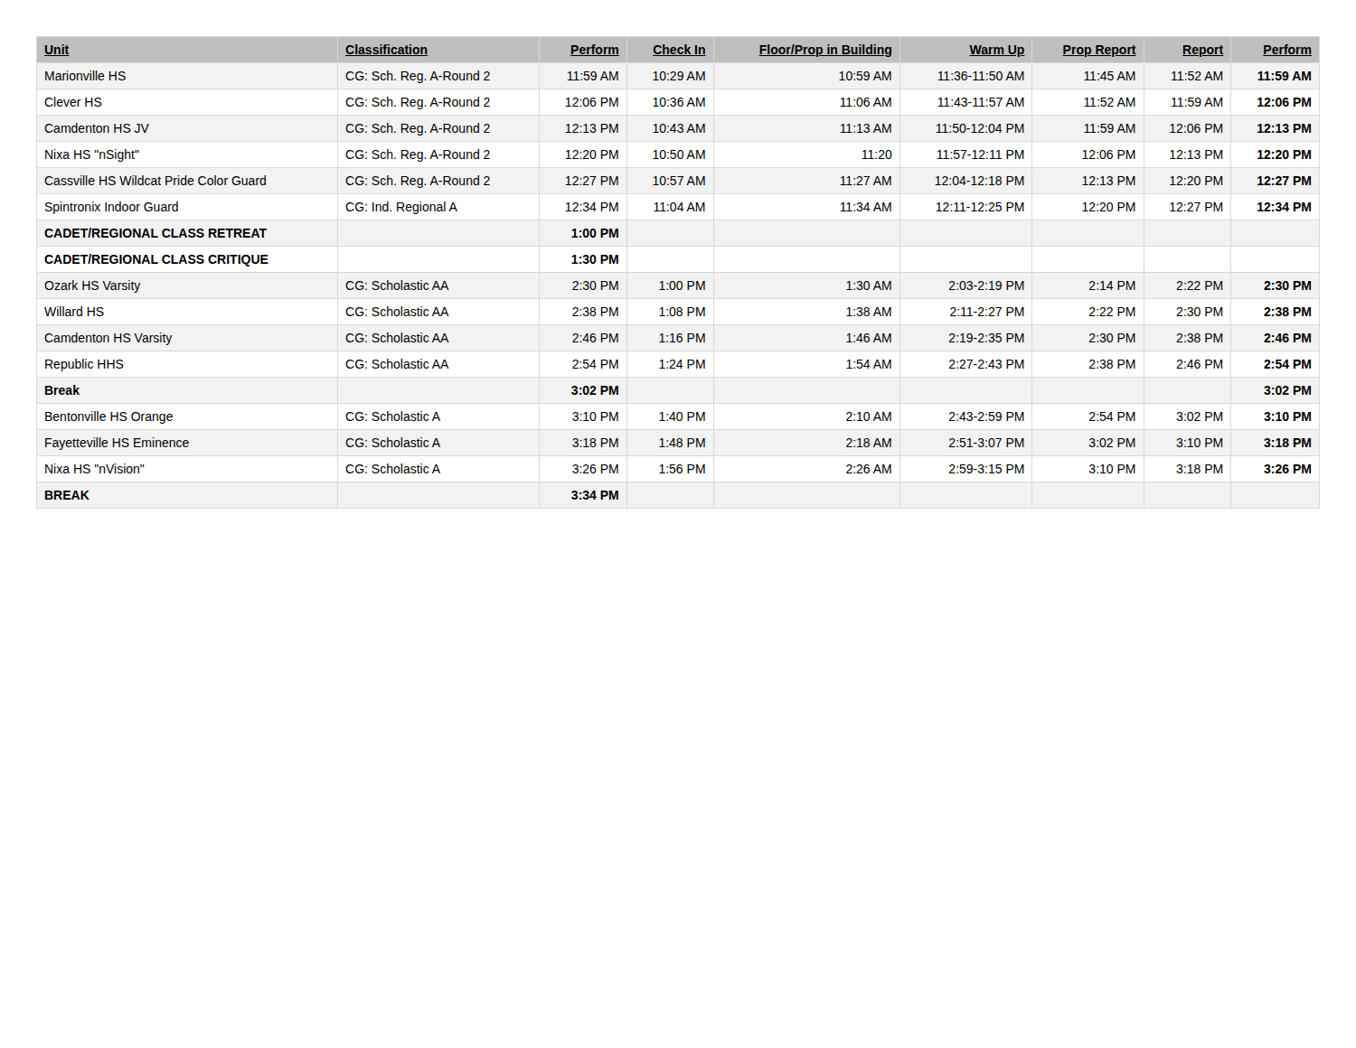| Unit | Classification | Perform | Check In | Floor/Prop in Building | Warm Up | Prop Report | Report | Perform |
| --- | --- | --- | --- | --- | --- | --- | --- | --- |
| Marionville HS | CG: Sch. Reg. A-Round 2 | 11:59 AM | 10:29 AM | 10:59 AM | 11:36-11:50 AM | 11:45 AM | 11:52 AM | 11:59 AM |
| Clever HS | CG: Sch. Reg. A-Round 2 | 12:06 PM | 10:36 AM | 11:06 AM | 11:43-11:57 AM | 11:52 AM | 11:59 AM | 12:06 PM |
| Camdenton HS JV | CG: Sch. Reg. A-Round 2 | 12:13 PM | 10:43 AM | 11:13 AM | 11:50-12:04 PM | 11:59 AM | 12:06 PM | 12:13 PM |
| Nixa HS "nSight" | CG: Sch. Reg. A-Round 2 | 12:20 PM | 10:50 AM | 11:20 | 11:57-12:11 PM | 12:06 PM | 12:13 PM | 12:20 PM |
| Cassville HS Wildcat Pride Color Guard | CG: Sch. Reg. A-Round 2 | 12:27 PM | 10:57 AM | 11:27 AM | 12:04-12:18 PM | 12:13 PM | 12:20 PM | 12:27 PM |
| Spintronix Indoor Guard | CG: Ind. Regional A | 12:34 PM | 11:04 AM | 11:34 AM | 12:11-12:25 PM | 12:20 PM | 12:27 PM | 12:34 PM |
| CADET/REGIONAL CLASS RETREAT | | 1:00 PM | | | | | | |
| CADET/REGIONAL CLASS CRITIQUE | | 1:30 PM | | | | | | |
| Ozark HS Varsity | CG: Scholastic AA | 2:30 PM | 1:00 PM | 1:30 AM | 2:03-2:19 PM | 2:14 PM | 2:22 PM | 2:30 PM |
| Willard HS | CG: Scholastic AA | 2:38 PM | 1:08 PM | 1:38 AM | 2:11-2:27 PM | 2:22 PM | 2:30 PM | 2:38 PM |
| Camdenton HS Varsity | CG: Scholastic AA | 2:46 PM | 1:16 PM | 1:46 AM | 2:19-2:35 PM | 2:30 PM | 2:38 PM | 2:46 PM |
| Republic HHS | CG: Scholastic AA | 2:54 PM | 1:24 PM | 1:54 AM | 2:27-2:43 PM | 2:38 PM | 2:46 PM | 2:54 PM |
| Break | | 3:02 PM | | | | | | 3:02 PM |
| Bentonville HS Orange | CG: Scholastic A | 3:10 PM | 1:40 PM | 2:10 AM | 2:43-2:59 PM | 2:54 PM | 3:02 PM | 3:10 PM |
| Fayetteville HS Eminence | CG: Scholastic A | 3:18 PM | 1:48 PM | 2:18 AM | 2:51-3:07 PM | 3:02 PM | 3:10 PM | 3:18 PM |
| Nixa HS "nVision" | CG: Scholastic A | 3:26 PM | 1:56 PM | 2:26 AM | 2:59-3:15 PM | 3:10 PM | 3:18 PM | 3:26 PM |
| BREAK | | 3:34 PM | | | | | | |